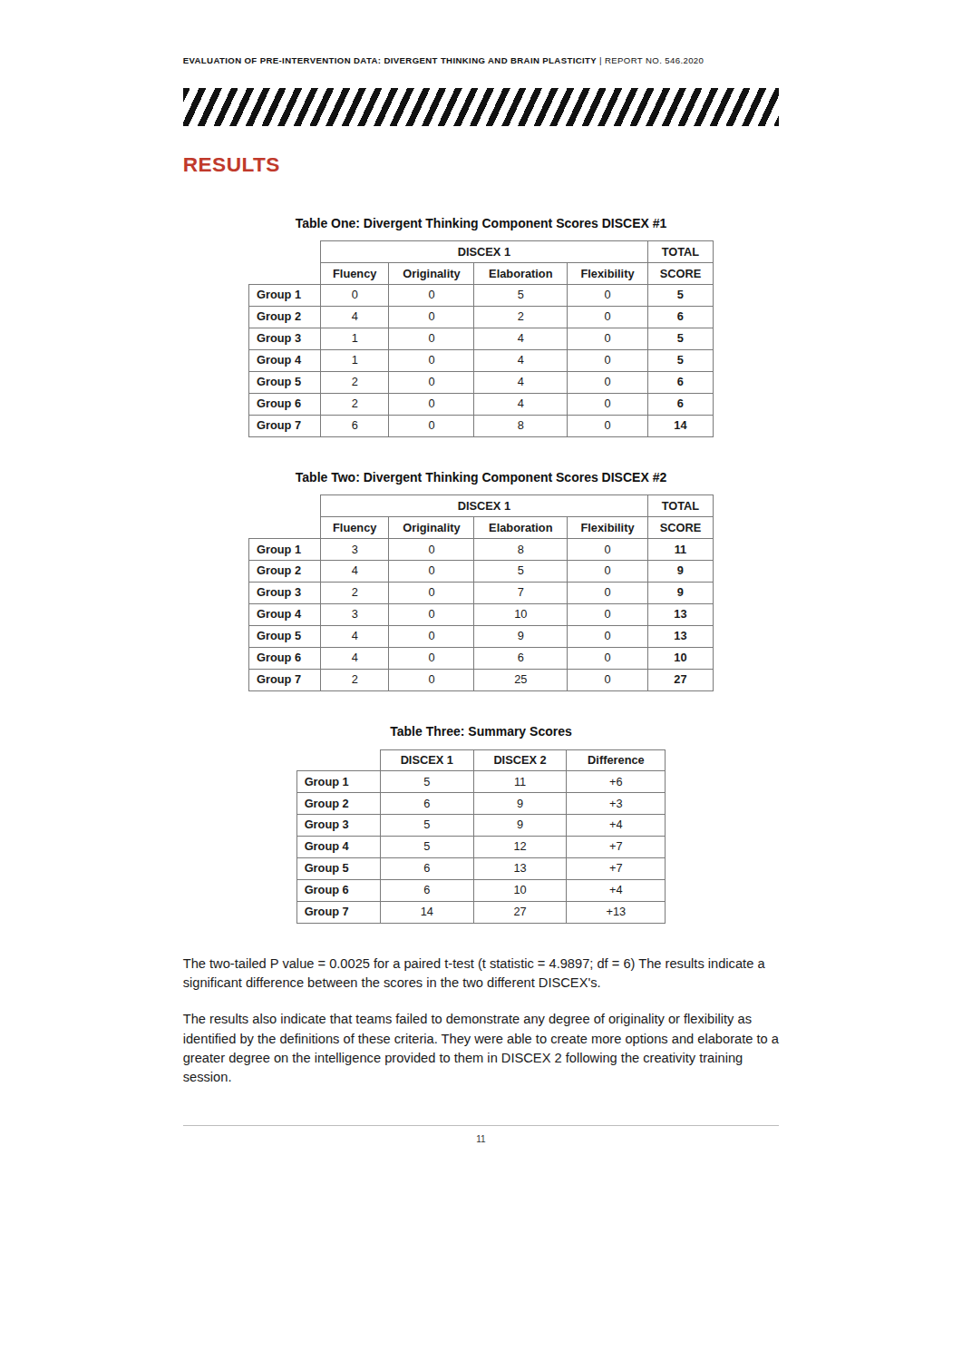Evaluation of Pre-Intervention Data: Divergent Thinking and Brain Plasticity | Report No. 546.2020
RESULTS
Table One: Divergent Thinking Component Scores DISCEX #1
| | DISCEX 1 | TOTAL |
| --- | --- | --- |
| | Fluency | Originality | Elaboration | Flexibility | SCORE |
| Group 1 | 0 | 0 | 5 | 0 | 5 |
| Group 2 | 4 | 0 | 2 | 0 | 6 |
| Group 3 | 1 | 0 | 4 | 0 | 5 |
| Group 4 | 1 | 0 | 4 | 0 | 5 |
| Group 5 | 2 | 0 | 4 | 0 | 6 |
| Group 6 | 2 | 0 | 4 | 0 | 6 |
| Group 7 | 6 | 0 | 8 | 0 | 14 |
Table Two: Divergent Thinking Component Scores DISCEX #2
| | DISCEX 1 | TOTAL |
| --- | --- | --- |
| | Fluency | Originality | Elaboration | Flexibility | SCORE |
| Group 1 | 3 | 0 | 8 | 0 | 11 |
| Group 2 | 4 | 0 | 5 | 0 | 9 |
| Group 3 | 2 | 0 | 7 | 0 | 9 |
| Group 4 | 3 | 0 | 10 | 0 | 13 |
| Group 5 | 4 | 0 | 9 | 0 | 13 |
| Group 6 | 4 | 0 | 6 | 0 | 10 |
| Group 7 | 2 | 0 | 25 | 0 | 27 |
Table Three: Summary Scores
| | DISCEX 1 | DISCEX 2 | Difference |
| --- | --- | --- | --- |
| Group 1 | 5 | 11 | +6 |
| Group 2 | 6 | 9 | +3 |
| Group 3 | 5 | 9 | +4 |
| Group 4 | 5 | 12 | +7 |
| Group 5 | 6 | 13 | +7 |
| Group 6 | 6 | 10 | +4 |
| Group 7 | 14 | 27 | +13 |
The two-tailed P value = 0.0025 for a paired t-test (t statistic = 4.9897; df = 6) The results indicate a significant difference between the scores in the two different DISCEX's.
The results also indicate that teams failed to demonstrate any degree of originality or flexibility as identified by the definitions of these criteria. They were able to create more options and elaborate to a greater degree on the intelligence provided to them in DISCEX 2 following the creativity training session.
11